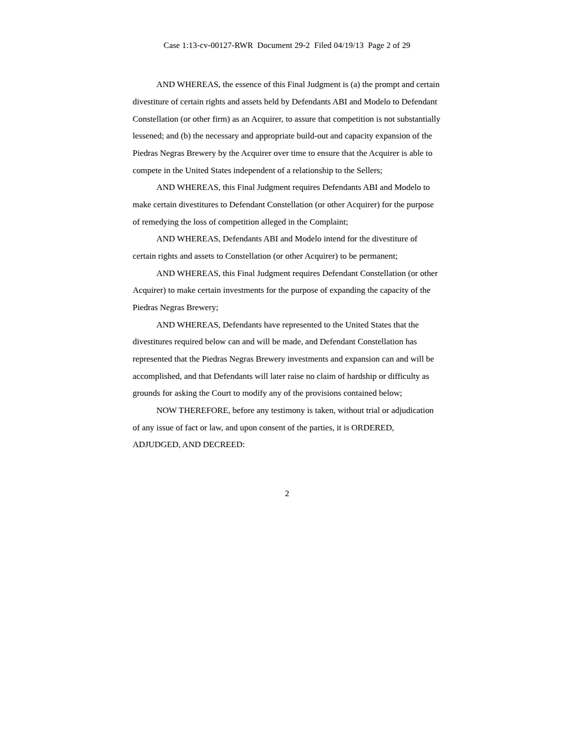Case 1:13-cv-00127-RWR Document 29-2 Filed 04/19/13 Page 2 of 29
AND WHEREAS, the essence of this Final Judgment is (a) the prompt and certain divestiture of certain rights and assets held by Defendants ABI and Modelo to Defendant Constellation (or other firm) as an Acquirer, to assure that competition is not substantially lessened; and (b) the necessary and appropriate build-out and capacity expansion of the Piedras Negras Brewery by the Acquirer over time to ensure that the Acquirer is able to compete in the United States independent of a relationship to the Sellers;
AND WHEREAS, this Final Judgment requires Defendants ABI and Modelo to make certain divestitures to Defendant Constellation (or other Acquirer) for the purpose of remedying the loss of competition alleged in the Complaint;
AND WHEREAS, Defendants ABI and Modelo intend for the divestiture of certain rights and assets to Constellation (or other Acquirer) to be permanent;
AND WHEREAS, this Final Judgment requires Defendant Constellation (or other Acquirer) to make certain investments for the purpose of expanding the capacity of the Piedras Negras Brewery;
AND WHEREAS, Defendants have represented to the United States that the divestitures required below can and will be made, and Defendant Constellation has represented that the Piedras Negras Brewery investments and expansion can and will be accomplished, and that Defendants will later raise no claim of hardship or difficulty as grounds for asking the Court to modify any of the provisions contained below;
NOW THEREFORE, before any testimony is taken, without trial or adjudication of any issue of fact or law, and upon consent of the parties, it is ORDERED, ADJUDGED, AND DECREED:
2